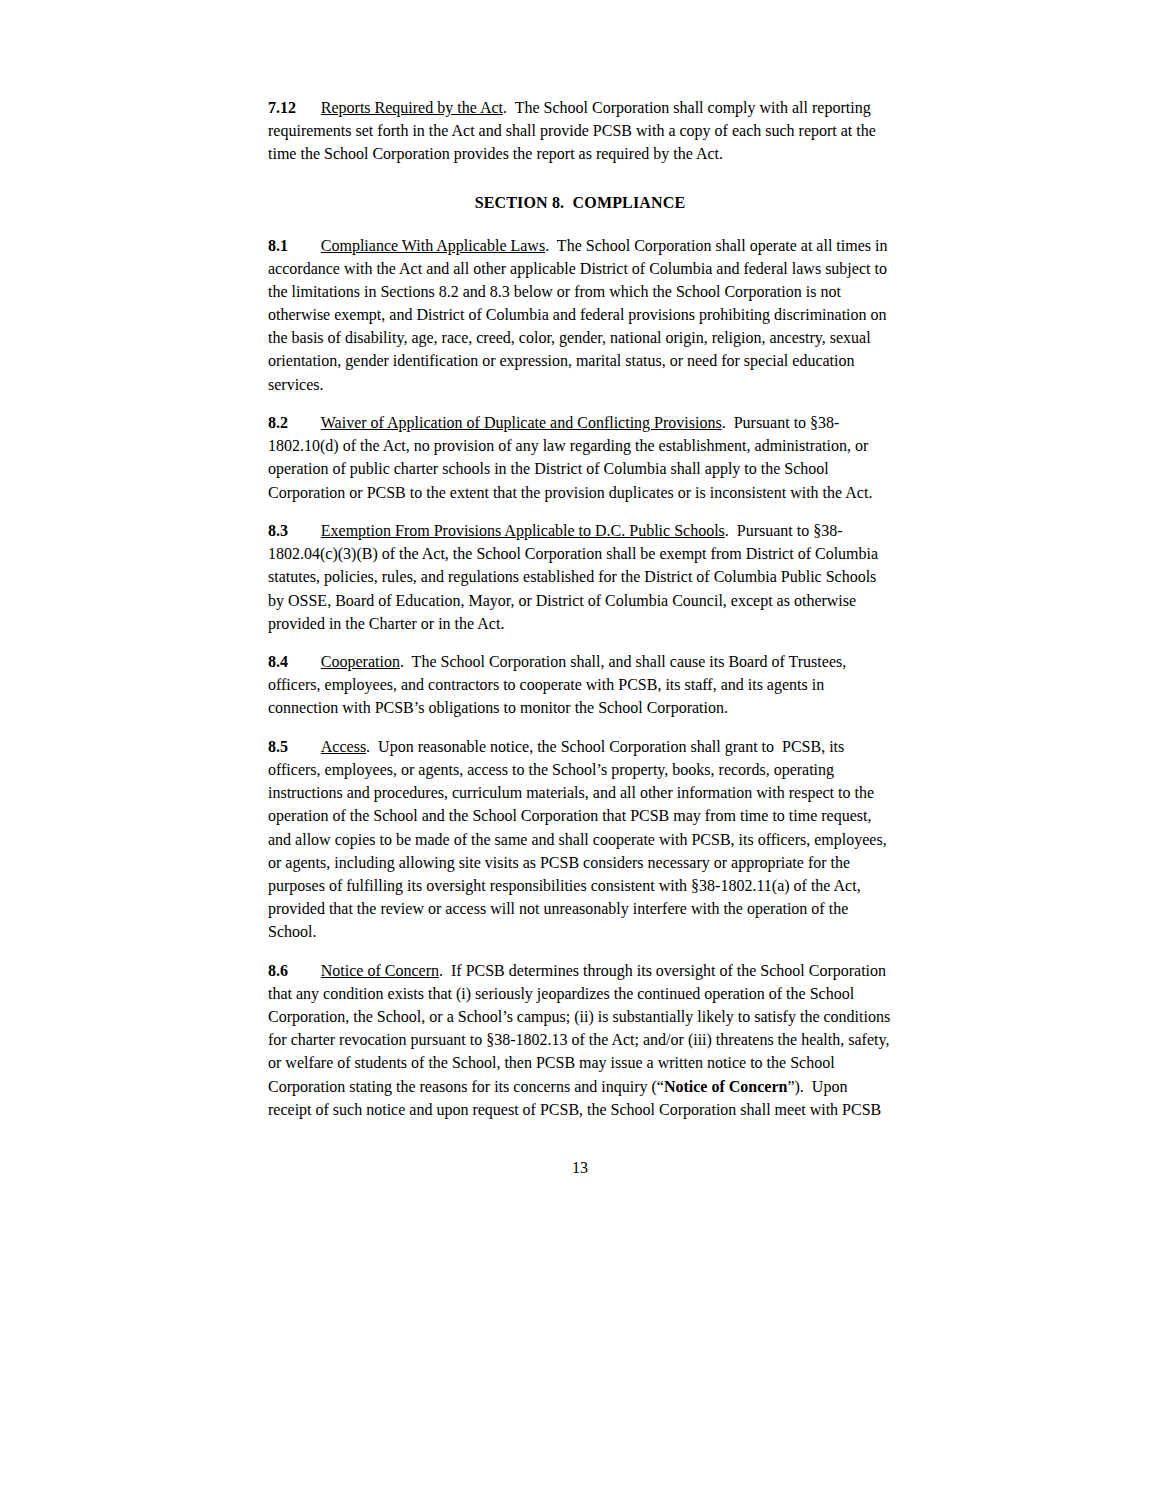7.12 Reports Required by the Act. The School Corporation shall comply with all reporting requirements set forth in the Act and shall provide PCSB with a copy of each such report at the time the School Corporation provides the report as required by the Act.
SECTION 8. COMPLIANCE
8.1 Compliance With Applicable Laws. The School Corporation shall operate at all times in accordance with the Act and all other applicable District of Columbia and federal laws subject to the limitations in Sections 8.2 and 8.3 below or from which the School Corporation is not otherwise exempt, and District of Columbia and federal provisions prohibiting discrimination on the basis of disability, age, race, creed, color, gender, national origin, religion, ancestry, sexual orientation, gender identification or expression, marital status, or need for special education services.
8.2 Waiver of Application of Duplicate and Conflicting Provisions. Pursuant to §38-1802.10(d) of the Act, no provision of any law regarding the establishment, administration, or operation of public charter schools in the District of Columbia shall apply to the School Corporation or PCSB to the extent that the provision duplicates or is inconsistent with the Act.
8.3 Exemption From Provisions Applicable to D.C. Public Schools. Pursuant to §38-1802.04(c)(3)(B) of the Act, the School Corporation shall be exempt from District of Columbia statutes, policies, rules, and regulations established for the District of Columbia Public Schools by OSSE, Board of Education, Mayor, or District of Columbia Council, except as otherwise provided in the Charter or in the Act.
8.4 Cooperation. The School Corporation shall, and shall cause its Board of Trustees, officers, employees, and contractors to cooperate with PCSB, its staff, and its agents in connection with PCSB’s obligations to monitor the School Corporation.
8.5 Access. Upon reasonable notice, the School Corporation shall grant to PCSB, its officers, employees, or agents, access to the School’s property, books, records, operating instructions and procedures, curriculum materials, and all other information with respect to the operation of the School and the School Corporation that PCSB may from time to time request, and allow copies to be made of the same and shall cooperate with PCSB, its officers, employees, or agents, including allowing site visits as PCSB considers necessary or appropriate for the purposes of fulfilling its oversight responsibilities consistent with §38-1802.11(a) of the Act, provided that the review or access will not unreasonably interfere with the operation of the School.
8.6 Notice of Concern. If PCSB determines through its oversight of the School Corporation that any condition exists that (i) seriously jeopardizes the continued operation of the School Corporation, the School, or a School’s campus; (ii) is substantially likely to satisfy the conditions for charter revocation pursuant to §38-1802.13 of the Act; and/or (iii) threatens the health, safety, or welfare of students of the School, then PCSB may issue a written notice to the School Corporation stating the reasons for its concerns and inquiry (“Notice of Concern”). Upon receipt of such notice and upon request of PCSB, the School Corporation shall meet with PCSB
13